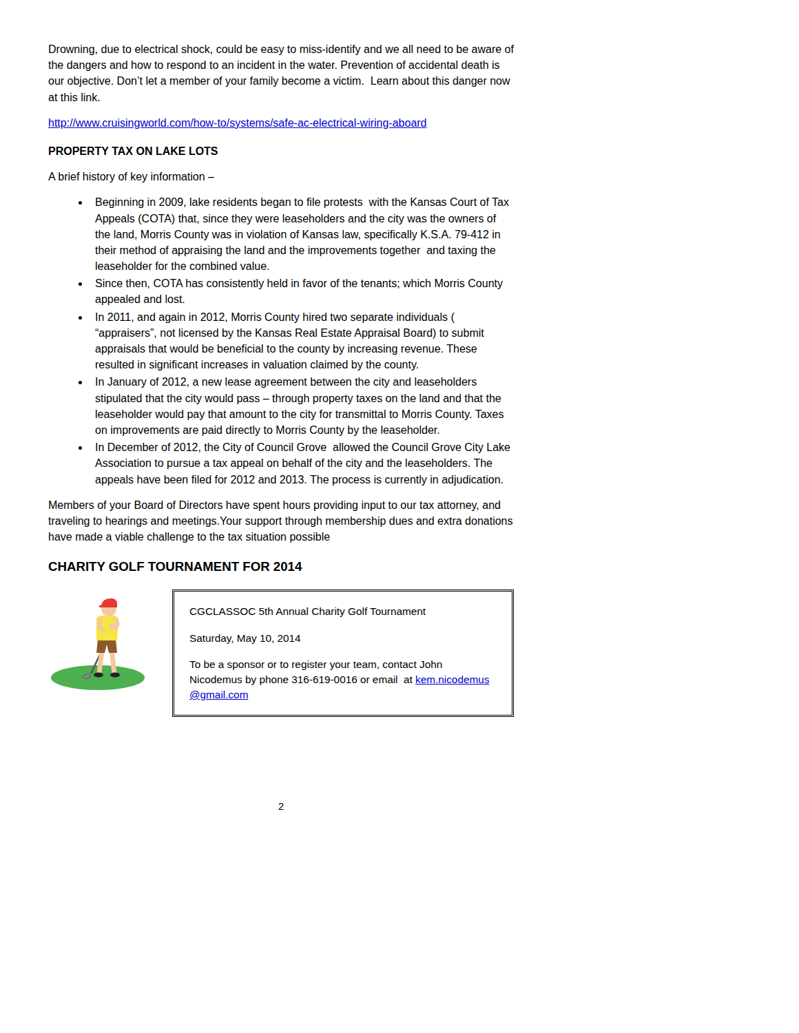Drowning, due to electrical shock, could be easy to miss-identify and we all need to be aware of the dangers and how to respond to an incident in the water. Prevention of accidental death is our objective. Don’t let a member of your family become a victim. Learn about this danger now at this link.
http://www.cruisingworld.com/how-to/systems/safe-ac-electrical-wiring-aboard
PROPERTY TAX ON LAKE LOTS
A brief history of key information –
Beginning in 2009, lake residents began to file protests with the Kansas Court of Tax Appeals (COTA) that, since they were leaseholders and the city was the owners of the land, Morris County was in violation of Kansas law, specifically K.S.A. 79-412 in their method of appraising the land and the improvements together and taxing the leaseholder for the combined value.
Since then, COTA has consistently held in favor of the tenants; which Morris County appealed and lost.
In 2011, and again in 2012, Morris County hired two separate individuals ( “appraisers”, not licensed by the Kansas Real Estate Appraisal Board) to submit appraisals that would be beneficial to the county by increasing revenue. These resulted in significant increases in valuation claimed by the county.
In January of 2012, a new lease agreement between the city and leaseholders stipulated that the city would pass – through property taxes on the land and that the leaseholder would pay that amount to the city for transmittal to Morris County. Taxes on improvements are paid directly to Morris County by the leaseholder.
In December of 2012, the City of Council Grove allowed the Council Grove City Lake Association to pursue a tax appeal on behalf of the city and the leaseholders. The appeals have been filed for 2012 and 2013. The process is currently in adjudication.
Members of your Board of Directors have spent hours providing input to our tax attorney, and traveling to hearings and meetings.Your support through membership dues and extra donations have made a viable challenge to the tax situation possible
CHARITY GOLF TOURNAMENT FOR 2014
CGCLASSOC 5th Annual Charity Golf Tournament
Saturday, May 10, 2014
To be a sponsor or to register your team, contact John Nicodemus by phone 316-619-0016 or email at kem.nicodemus@gmail.com
2